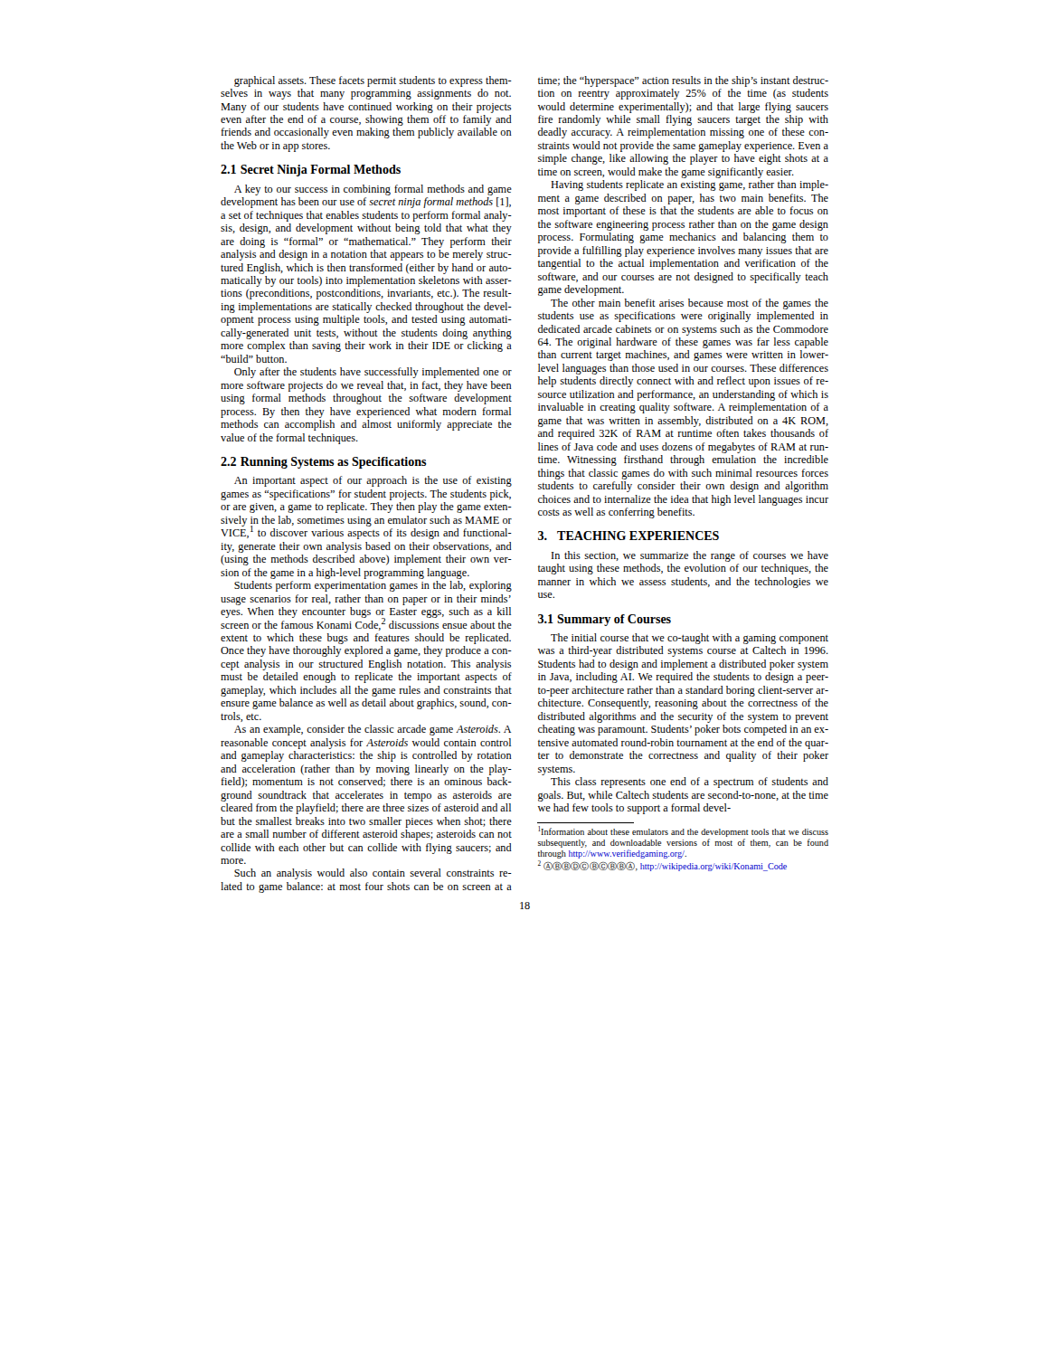graphical assets. These facets permit students to express themselves in ways that many programming assignments do not. Many of our students have continued working on their projects even after the end of a course, showing them off to family and friends and occasionally even making them publicly available on the Web or in app stores.
2.1 Secret Ninja Formal Methods
A key to our success in combining formal methods and game development has been our use of secret ninja formal methods [1], a set of techniques that enables students to perform formal analysis, design, and development without being told that what they are doing is “formal” or “mathematical.” They perform their analysis and design in a notation that appears to be merely structured English, which is then transformed (either by hand or automatically by our tools) into implementation skeletons with assertions (preconditions, postconditions, invariants, etc.). The resulting implementations are statically checked throughout the development process using multiple tools, and tested using automatically-generated unit tests, without the students doing anything more complex than saving their work in their IDE or clicking a “build” button.
Only after the students have successfully implemented one or more software projects do we reveal that, in fact, they have been using formal methods throughout the software development process. By then they have experienced what modern formal methods can accomplish and almost uniformly appreciate the value of the formal techniques.
2.2 Running Systems as Specifications
An important aspect of our approach is the use of existing games as “specifications” for student projects. The students pick, or are given, a game to replicate. They then play the game extensively in the lab, sometimes using an emulator such as MAME or VICE,1 to discover various aspects of its design and functionality, generate their own analysis based on their observations, and (using the methods described above) implement their own version of the game in a high-level programming language.
Students perform experimentation games in the lab, exploring usage scenarios for real, rather than on paper or in their minds’ eyes. When they encounter bugs or Easter eggs, such as a kill screen or the famous Konami Code,2 discussions ensue about the extent to which these bugs and features should be replicated. Once they have thoroughly explored a game, they produce a concept analysis in our structured English notation. This analysis must be detailed enough to replicate the important aspects of gameplay, which includes all the game rules and constraints that ensure game balance as well as detail about graphics, sound, controls, etc.
As an example, consider the classic arcade game Asteroids. A reasonable concept analysis for Asteroids would contain control and gameplay characteristics: the ship is controlled by rotation and acceleration (rather than by moving linearly on the playfield); momentum is not conserved; there is an ominous background soundtrack that accelerates in tempo as asteroids are cleared from the playfield; there are three sizes of asteroid and all but the smallest breaks into two smaller pieces when shot; there are a small number of different asteroid shapes; asteroids can not collide with each other but can collide with flying saucers; and more.
Such an analysis would also contain several constraints related to game balance: at most four shots can be on screen at a time; the “hyperspace” action results in the ship’s instant destruction on reentry approximately 25% of the time (as students would determine experimentally); and that large flying saucers fire randomly while small flying saucers target the ship with deadly accuracy. A reimplementation missing one of these constraints would not provide the same gameplay experience. Even a simple change, like allowing the player to have eight shots at a time on screen, would make the game significantly easier.
Having students replicate an existing game, rather than implement a game described on paper, has two main benefits. The most important of these is that the students are able to focus on the software engineering process rather than on the game design process. Formulating game mechanics and balancing them to provide a fulfilling play experience involves many issues that are tangential to the actual implementation and verification of the software, and our courses are not designed to specifically teach game development.
The other main benefit arises because most of the games the students use as specifications were originally implemented in dedicated arcade cabinets or on systems such as the Commodore 64. The original hardware of these games was far less capable than current target machines, and games were written in lower-level languages than those used in our courses. These differences help students directly connect with and reflect upon issues of resource utilization and performance, an understanding of which is invaluable in creating quality software. A reimplementation of a game that was written in assembly, distributed on a 4K ROM, and required 32K of RAM at runtime often takes thousands of lines of Java code and uses dozens of megabytes of RAM at runtime. Witnessing firsthand through emulation the incredible things that classic games do with such minimal resources forces students to carefully consider their own design and algorithm choices and to internalize the idea that high level languages incur costs as well as conferring benefits.
3. Teaching Experiences
In this section, we summarize the range of courses we have taught using these methods, the evolution of our techniques, the manner in which we assess students, and the technologies we use.
3.1 Summary of Courses
The initial course that we co-taught with a gaming component was a third-year distributed systems course at Caltech in 1996. Students had to design and implement a distributed poker system in Java, including AI. We required the students to design a peer-to-peer architecture rather than a standard boring client-server architecture. Consequently, reasoning about the correctness of the distributed algorithms and the security of the system to prevent cheating was paramount. Students’ poker bots competed in an extensive automated round-robin tournament at the end of the quarter to demonstrate the correctness and quality of their poker systems.
This class represents one end of a spectrum of students and goals. But, while Caltech students are second-to-none, at the time we had few tools to support a formal devel-
1Information about these emulators and the development tools that we discuss subsequently, and downloadable versions of most of them, can be found through http://www.verifiedgaming.org/.
2 ⒶⒷⒷⒹⒸⒷⒸⒷⒷⒶ, http://wikipedia.org/wiki/Konami_Code
18